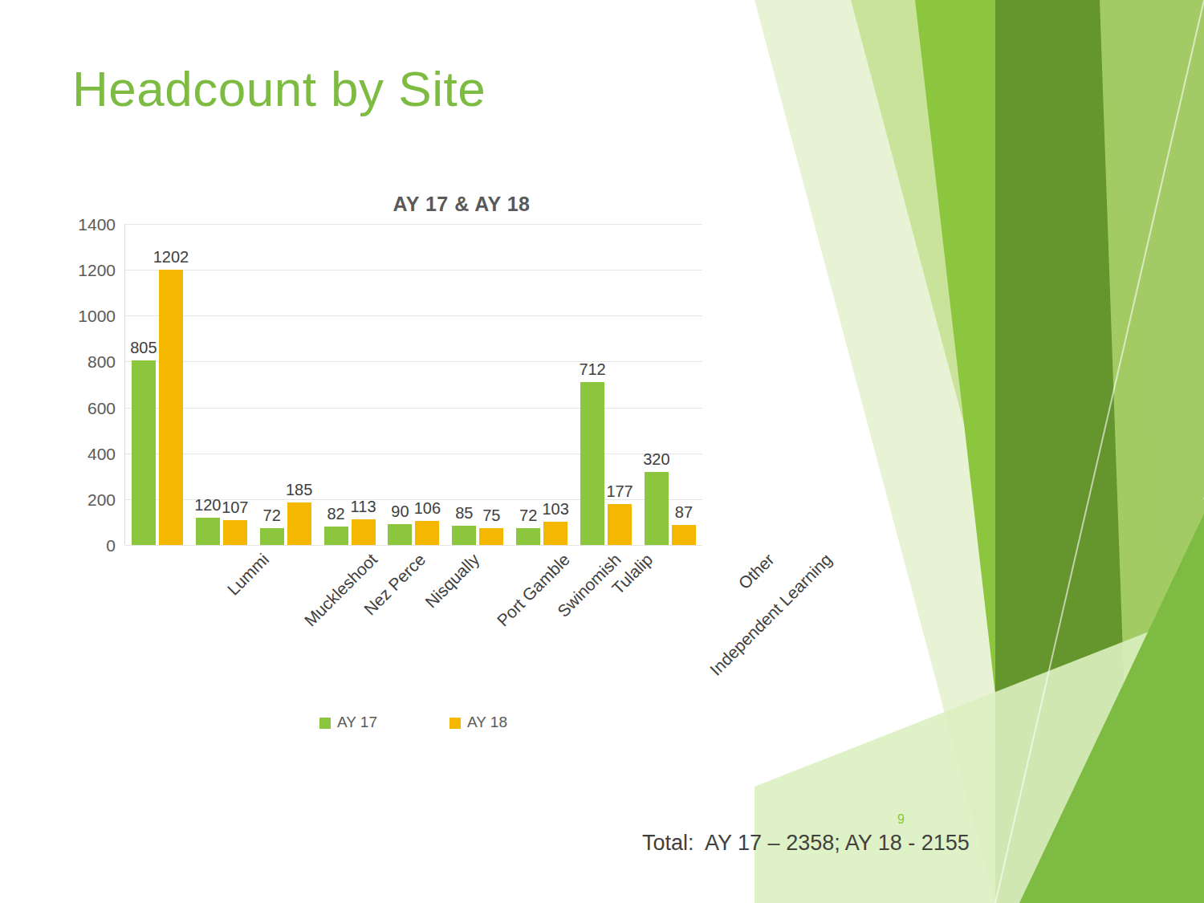Headcount by Site
AY 17 & AY 18
1400
1200
1000
800
600
400
200
0
805
1202
120
107
72
185
82
113
90
106
85
75
72
103
712
177
320
87
Lummi
Muckleshoot
Nez Perce
Nisqually
Port Gamble
Swinomish
Tulalip
Independent Learning
Other
AY 17
AY 18
9
Total: AY 17 – 2358; AY 18 - 2155